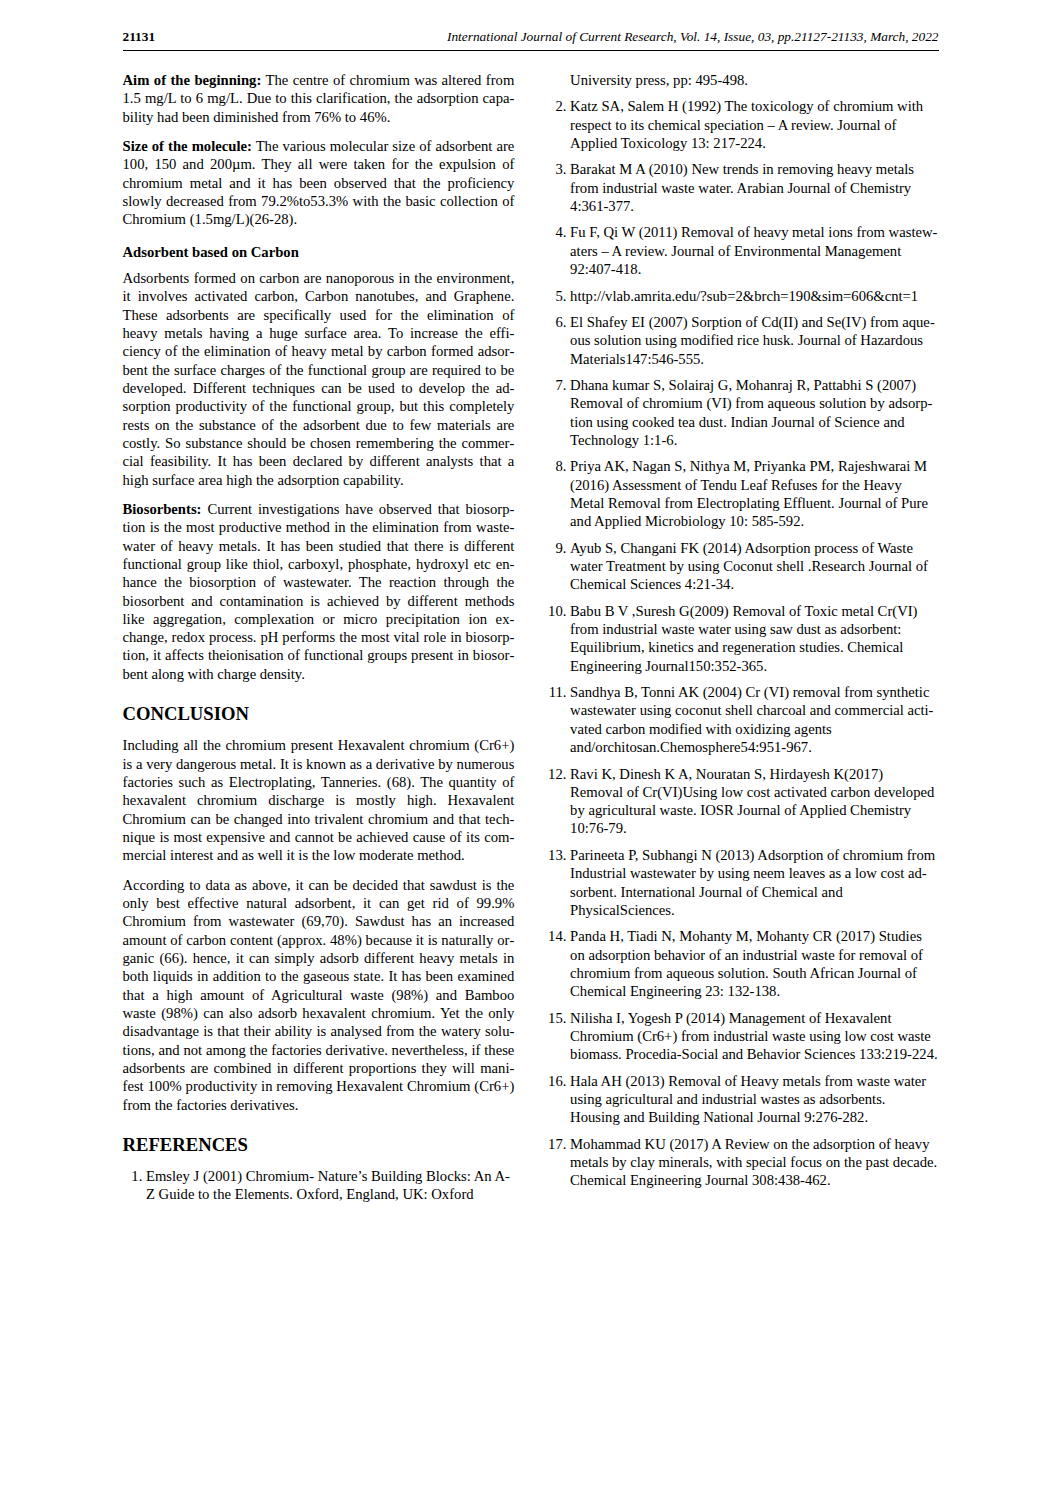21131 International Journal of Current Research, Vol. 14, Issue, 03, pp.21127-21133, March, 2022
Aim of the beginning: The centre of chromium was altered from 1.5 mg/L to 6 mg/L. Due to this clarification, the adsorption capability had been diminished from 76% to 46%.
Size of the molecule: The various molecular size of adsorbent are 100, 150 and 200µm. They all were taken for the expulsion of chromium metal and it has been observed that the proficiency slowly decreased from 79.2%to53.3% with the basic collection of Chromium (1.5mg/L)(26-28).
Adsorbent based on Carbon
Adsorbents formed on carbon are nanoporous in the environment, it involves activated carbon, Carbon nanotubes, and Graphene. These adsorbents are specifically used for the elimination of heavy metals having a huge surface area. To increase the efficiency of the elimination of heavy metal by carbon formed adsorbent the surface charges of the functional group are required to be developed. Different techniques can be used to develop the adsorption productivity of the functional group, but this completely rests on the substance of the adsorbent due to few materials are costly. So substance should be chosen remembering the commercial feasibility. It has been declared by different analysts that a high surface area high the adsorption capability.
Biosorbents: Current investigations have observed that biosorption is the most productive method in the elimination from wastewater of heavy metals. It has been studied that there is different functional group like thiol, carboxyl, phosphate, hydroxyl etc enhance the biosorption of wastewater. The reaction through the biosorbent and contamination is achieved by different methods like aggregation, complexation or micro precipitation ion exchange, redox process. pH performs the most vital role in biosorption, it affects theionisation of functional groups present in biosorbent along with charge density.
CONCLUSION
Including all the chromium present Hexavalent chromium (Cr6+) is a very dangerous metal. It is known as a derivative by numerous factories such as Electroplating, Tanneries. (68). The quantity of hexavalent chromium discharge is mostly high. Hexavalent Chromium can be changed into trivalent chromium and that technique is most expensive and cannot be achieved cause of its commercial interest and as well it is the low moderate method.
According to data as above, it can be decided that sawdust is the only best effective natural adsorbent, it can get rid of 99.9% Chromium from wastewater (69,70). Sawdust has an increased amount of carbon content (approx. 48%) because it is naturally organic (66). hence, it can simply adsorb different heavy metals in both liquids in addition to the gaseous state. It has been examined that a high amount of Agricultural waste (98%) and Bamboo waste (98%) can also adsorb hexavalent chromium. Yet the only disadvantage is that their ability is analysed from the watery solutions, and not among the factories derivative. nevertheless, if these adsorbents are combined in different proportions they will manifest 100% productivity in removing Hexavalent Chromium (Cr6+) from the factories derivatives.
REFERENCES
Emsley J (2001) Chromium- Nature’s Building Blocks: An A-Z Guide to the Elements. Oxford, England, UK: Oxford University press, pp: 495-498.
Katz SA, Salem H (1992) The toxicology of chromium with respect to its chemical speciation – A review. Journal of Applied Toxicology 13: 217-224.
Barakat M A (2010) New trends in removing heavy metals from industrial waste water. Arabian Journal of Chemistry 4:361-377.
Fu F, Qi W (2011) Removal of heavy metal ions from wastewaters – A review. Journal of Environmental Management 92:407-418.
http://vlab.amrita.edu/?sub=2&brch=190&sim=606&cnt=1
El Shafey EI (2007) Sorption of Cd(II) and Se(IV) from aqueous solution using modified rice husk. Journal of Hazardous Materials147:546-555.
Dhana kumar S, Solairaj G, Mohanraj R, Pattabhi S (2007) Removal of chromium (VI) from aqueous solution by adsorption using cooked tea dust. Indian Journal of Science and Technology 1:1-6.
Priya AK, Nagan S, Nithya M, Priyanka PM, Rajeshwarai M (2016) Assessment of Tendu Leaf Refuses for the Heavy Metal Removal from Electroplating Effluent. Journal of Pure and Applied Microbiology 10: 585-592.
Ayub S, Changani FK (2014) Adsorption process of Waste water Treatment by using Coconut shell .Research Journal of Chemical Sciences 4:21-34.
Babu B V ,Suresh G(2009) Removal of Toxic metal Cr(VI) from industrial waste water using saw dust as adsorbent: Equilibrium, kinetics and regeneration studies. Chemical Engineering Journal150:352-365.
Sandhya B, Tonni AK (2004) Cr (VI) removal from synthetic wastewater using coconut shell charcoal and commercial activated carbon modified with oxidizing agents and/orchitosan.Chemosphere54:951-967.
Ravi K, Dinesh K A, Nouratan S, Hirdayesh K(2017) Removal of Cr(VI)Using low cost activated carbon developed by agricultural waste. IOSR Journal of Applied Chemistry 10:76-79.
Parineeta P, Subhangi N (2013) Adsorption of chromium from Industrial wastewater by using neem leaves as a low cost adsorbent. International Journal of Chemical and PhysicalSciences.
Panda H, Tiadi N, Mohanty M, Mohanty CR (2017) Studies on adsorption behavior of an industrial waste for removal of chromium from aqueous solution. South African Journal of Chemical Engineering 23: 132-138.
Nilisha I, Yogesh P (2014) Management of Hexavalent Chromium (Cr6+) from industrial waste using low cost waste biomass. Procedia-Social and Behavior Sciences 133:219-224.
Hala AH (2013) Removal of Heavy metals from waste water using agricultural and industrial wastes as adsorbents. Housing and Building National Journal 9:276-282.
Mohammad KU (2017) A Review on the adsorption of heavy metals by clay minerals, with special focus on the past decade. Chemical Engineering Journal 308:438-462.